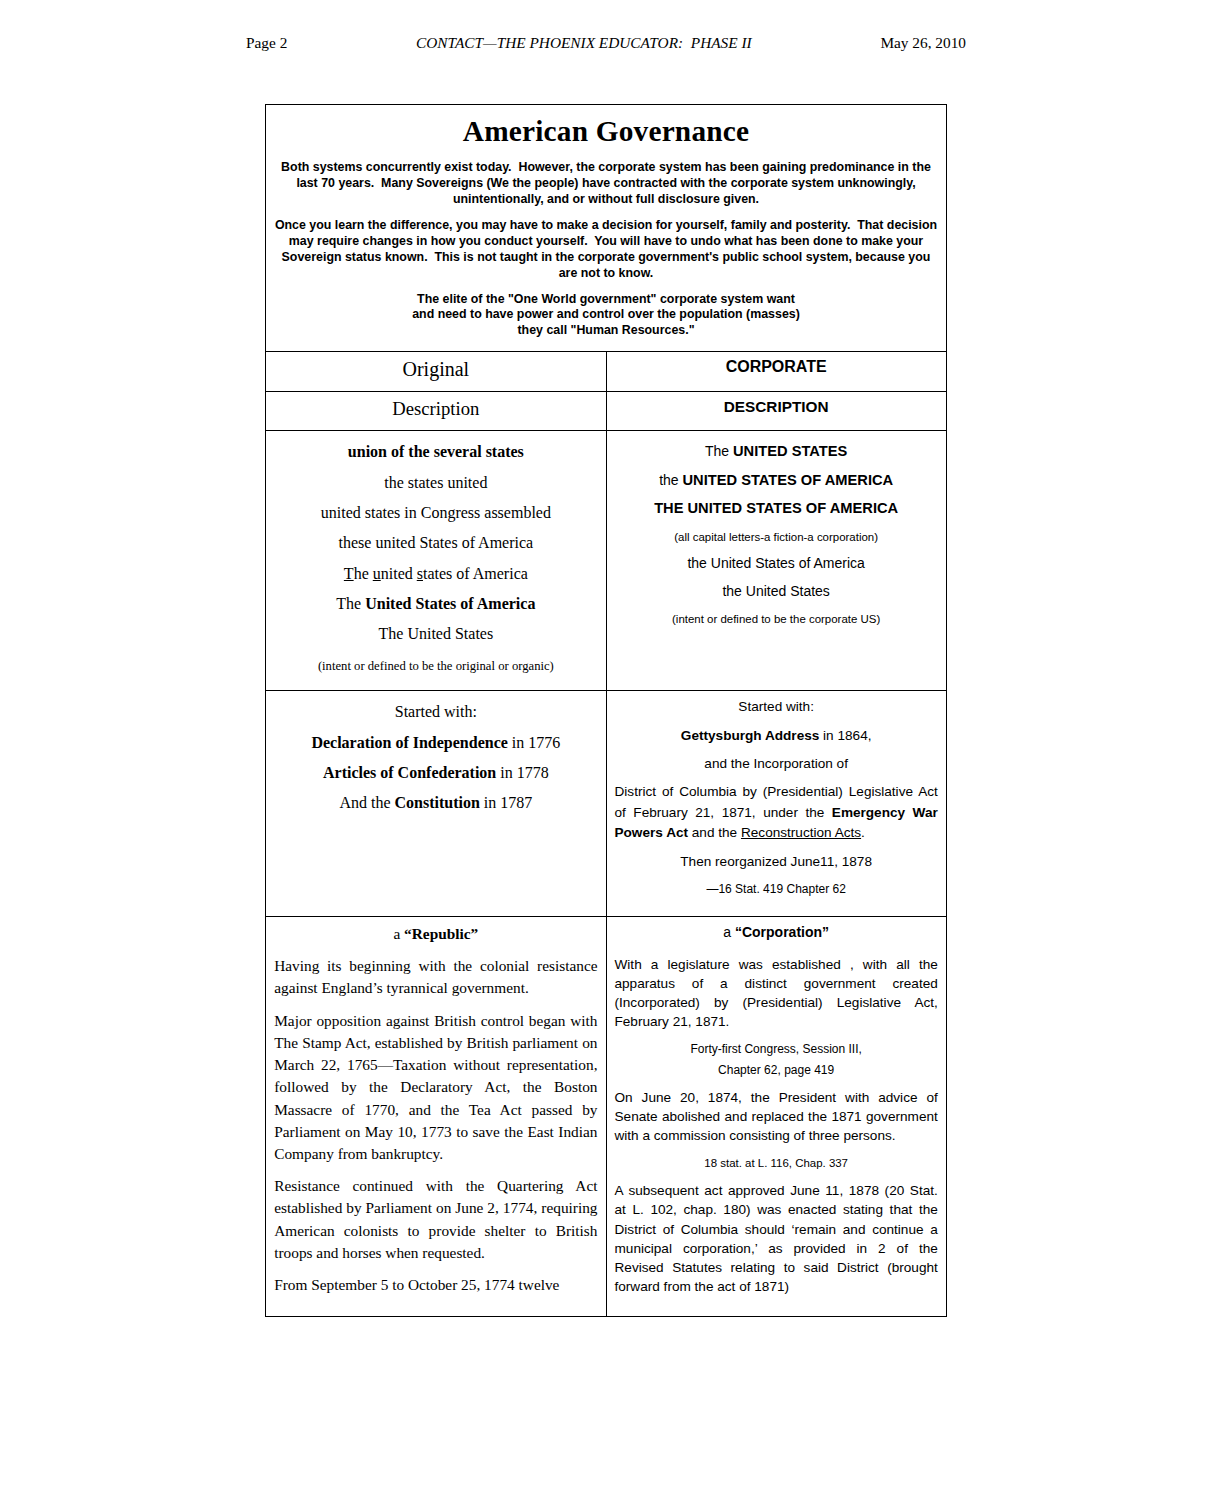Page 2
CONTACT—THE PHOENIX EDUCATOR: PHASE II
May 26, 2010
| American Governance Both systems concurrently exist today. However, the corporate system has been gaining predominance in the last 70 years. Many Sovereigns (We the people) have contracted with the corporate system unknowingly, unintentionally, and or without full disclosure given. Once you learn the difference, you may have to make a decision for yourself, family and posterity. That decision may require changes in how you conduct yourself. You will have to undo what has been done to make your Sovereign status known. This is not taught in the corporate government's public school system, because you are not to know. The elite of the "One World government" corporate system want and need to have power and control over the population (masses) they call "Human Resources." |
| Original | CORPORATE |
| Description | DESCRIPTION |
| union of the several states the states united united states in Congress assembled these united States of America T he u nited s tates of America The United States of America The United States (intent or defined to be the original or organic) | The UNITED STATES the UNITED STATES OF AMERICA THE UNITED STATES OF AMERICA (all capital letters-a fiction-a corporation) the United States of America the United States (intent or defined to be the corporate US) |
| Started with: Declaration of Independence in 1776 Articles of Confederation in 1778 And the Constitution in 1787 | Started with: Gettysburgh Address in 1864, and the Incorporation of District of Columbia by (Presidential) Legislative Act of February 21, 1871, under the Emergency War Powers Act and the Reconstruction Acts . Then reorganized June11, 1878 —16 Stat. 419 Chapter 62 |
| a “Republic” Having its beginning with the colonial resistance against England’s tyrannical government. Major opposition against British control began with The Stamp Act, established by British parliament on March 22, 1765—Taxation without representation, followed by the Declaratory Act, the Boston Massacre of 1770, and the Tea Act passed by Parliament on May 10, 1773 to save the East Indian Company from bankruptcy. Resistance continued with the Quartering Act established by Parliament on June 2, 1774, requiring American colonists to provide shelter to British troops and horses when requested. From September 5 to October 25, 1774 twelve | a “Corporation” With a legislature was established , with all the apparatus of a distinct government created (Incorporated) by (Presidential) Legislative Act, February 21, 1871. Forty-first Congress, Session III, Chapter 62, page 419 On June 20, 1874, the President with advice of Senate abolished and replaced the 1871 government with a commission consisting of three persons. 18 stat. at L. 116, Chap. 337 A subsequent act approved June 11, 1878 (20 Stat. at L. 102, chap. 180) was enacted stating that the District of Columbia should ‘remain and continue a municipal corporation,’ as provided in 2 of the Revised Statutes relating to said District (brought forward from the act of 1871) |